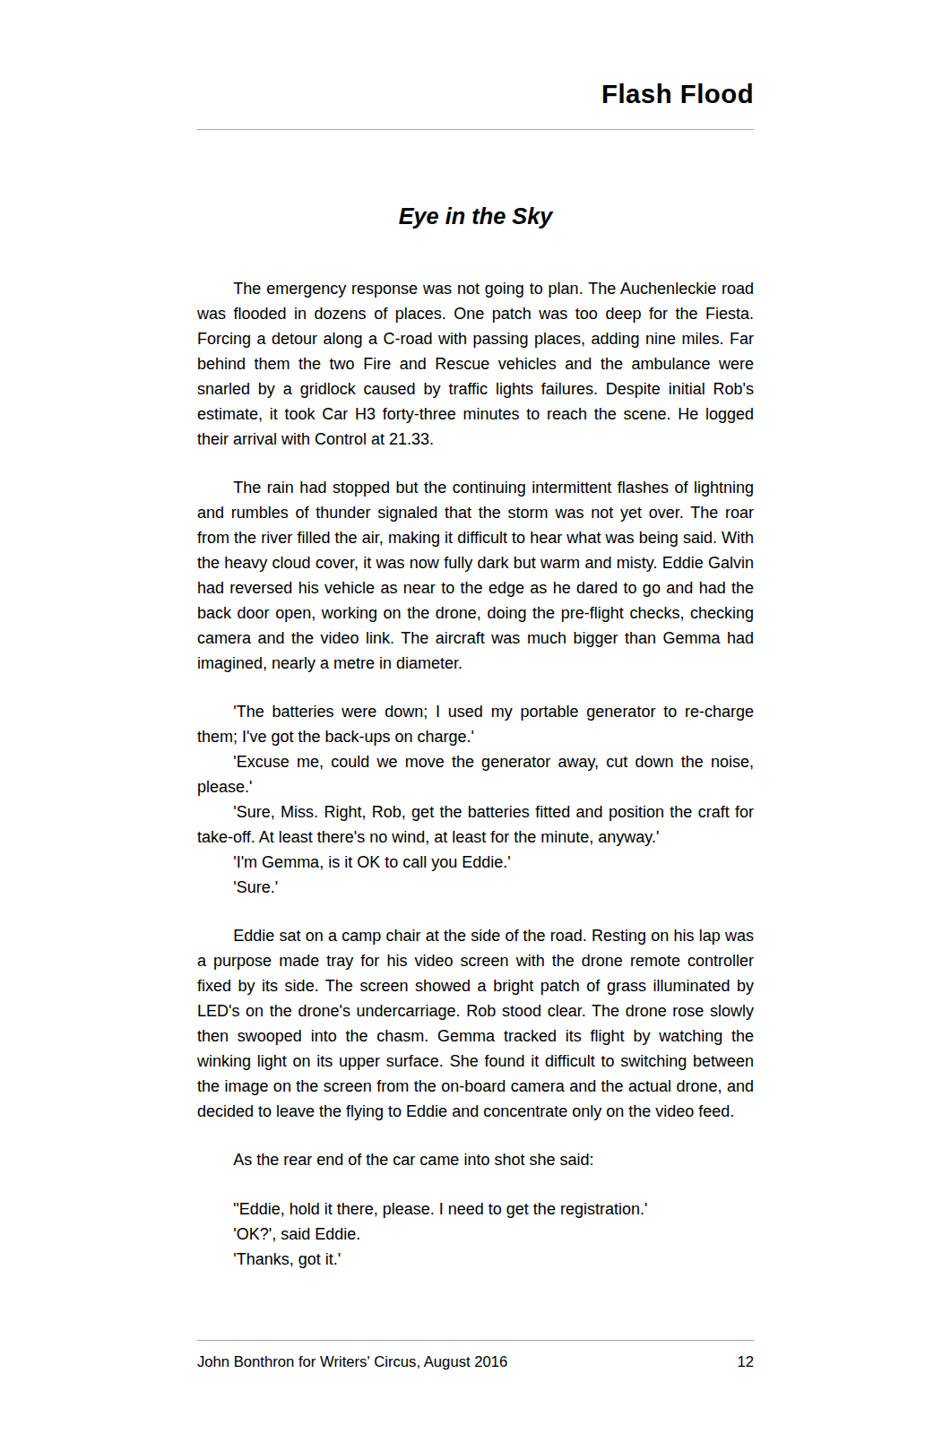Flash Flood
Eye in the Sky
The emergency response was not going to plan. The Auchenleckie road was flooded in dozens of places. One patch was too deep for the Fiesta. Forcing a detour along a C-road with passing places, adding nine miles. Far behind them the two Fire and Rescue vehicles and the ambulance were snarled by a gridlock caused by traffic lights failures. Despite initial Rob's estimate, it took Car H3 forty-three minutes to reach the scene. He logged their arrival with Control at 21.33.
The rain had stopped but the continuing intermittent flashes of lightning and rumbles of thunder signaled that the storm was not yet over. The roar from the river filled the air, making it difficult to hear what was being said. With the heavy cloud cover, it was now fully dark but warm and misty. Eddie Galvin had reversed his vehicle as near to the edge as he dared to go and had the back door open, working on the drone, doing the pre-flight checks, checking camera and the video link. The aircraft was much bigger than Gemma had imagined, nearly a metre in diameter.
'The batteries were down; I used my portable generator to re-charge them; I've got the back-ups on charge.'
'Excuse me, could we move the generator away, cut down the noise, please.'
'Sure, Miss. Right, Rob, get the batteries fitted and position the craft for take-off. At least there's no wind, at least for the minute, anyway.'
'I'm Gemma, is it OK to call you Eddie.'
'Sure.'
Eddie sat on a camp chair at the side of the road. Resting on his lap was a purpose made tray for his video screen with the drone remote controller fixed by its side. The screen showed a bright patch of grass illuminated by LED's on the drone's undercarriage. Rob stood clear. The drone rose slowly then swooped into the chasm. Gemma tracked its flight by watching the winking light on its upper surface. She found it difficult to switching between the image on the screen from the on-board camera and the actual drone, and decided to leave the flying to Eddie and concentrate only on the video feed.
As the rear end of the car came into shot she said:
"Eddie, hold it there, please. I need to get the registration.'
'OK?', said Eddie.
'Thanks, got it.'
John Bonthron for Writers' Circus, August 2016
12